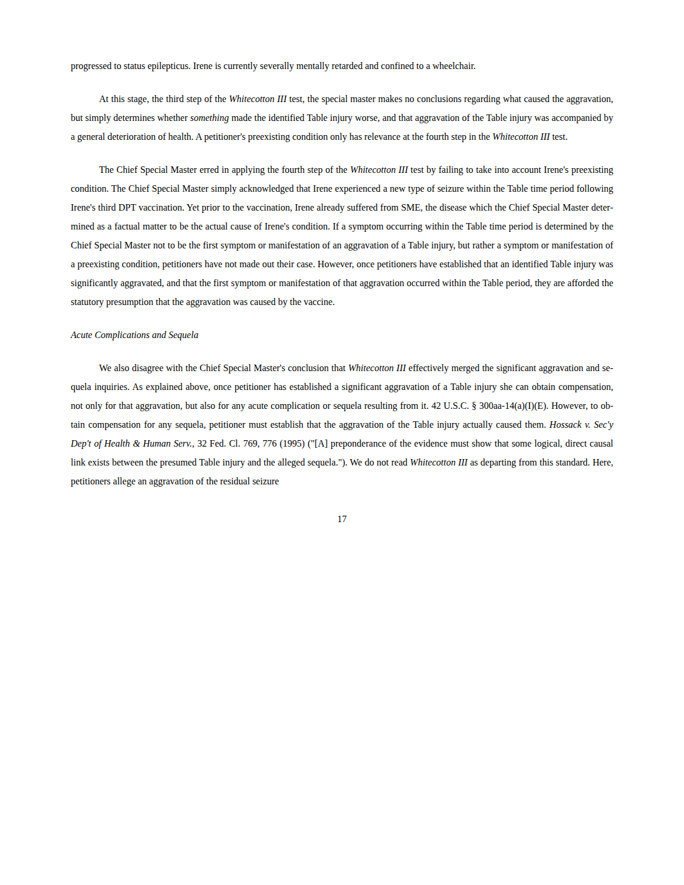progressed to status epilepticus. Irene is currently severally mentally retarded and confined to a wheelchair.
At this stage, the third step of the Whitecotton III test, the special master makes no conclusions regarding what caused the aggravation, but simply determines whether something made the identified Table injury worse, and that aggravation of the Table injury was accompanied by a general deterioration of health. A petitioner's preexisting condition only has relevance at the fourth step in the Whitecotton III test.
The Chief Special Master erred in applying the fourth step of the Whitecotton III test by failing to take into account Irene's preexisting condition. The Chief Special Master simply acknowledged that Irene experienced a new type of seizure within the Table time period following Irene's third DPT vaccination. Yet prior to the vaccination, Irene already suffered from SME, the disease which the Chief Special Master determined as a factual matter to be the actual cause of Irene's condition. If a symptom occurring within the Table time period is determined by the Chief Special Master not to be the first symptom or manifestation of an aggravation of a Table injury, but rather a symptom or manifestation of a preexisting condition, petitioners have not made out their case. However, once petitioners have established that an identified Table injury was significantly aggravated, and that the first symptom or manifestation of that aggravation occurred within the Table period, they are afforded the statutory presumption that the aggravation was caused by the vaccine.
Acute Complications and Sequela
We also disagree with the Chief Special Master's conclusion that Whitecotton III effectively merged the significant aggravation and sequela inquiries. As explained above, once petitioner has established a significant aggravation of a Table injury she can obtain compensation, not only for that aggravation, but also for any acute complication or sequela resulting from it. 42 U.S.C. § 300aa-14(a)(I)(E). However, to obtain compensation for any sequela, petitioner must establish that the aggravation of the Table injury actually caused them. Hossack v. Sec'y Dep't of Health & Human Serv., 32 Fed. Cl. 769, 776 (1995) ("[A] preponderance of the evidence must show that some logical, direct causal link exists between the presumed Table injury and the alleged sequela."). We do not read Whitecotton III as departing from this standard. Here, petitioners allege an aggravation of the residual seizure
17